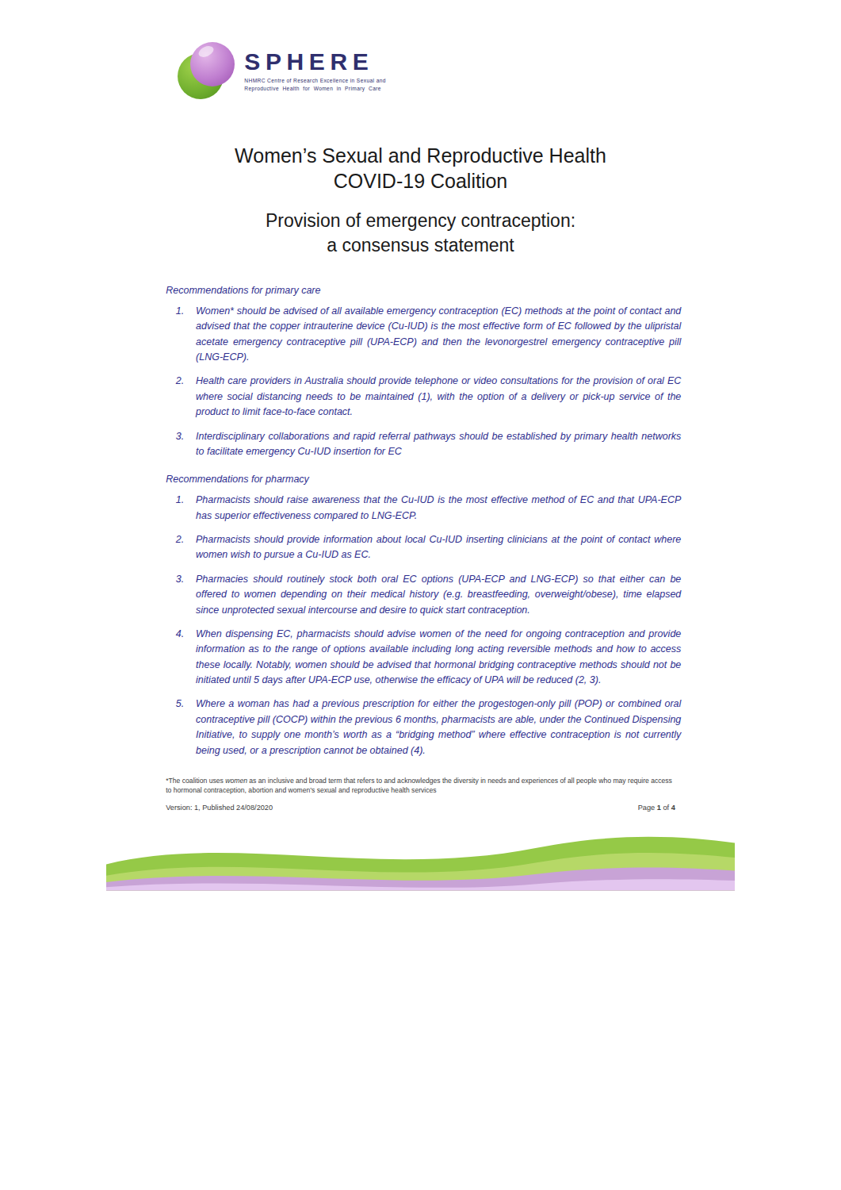SPHERE
NHMRC Centre of Research Excellence in Sexual and
Reproductive Health for Women in Primary Care
Women’s Sexual and Reproductive Health
COVID-19 Coalition
Provision of emergency contraception:
a consensus statement
Recommendations for primary care
Women* should be advised of all available emergency contraception (EC) methods at the point of contact and advised that the copper intrauterine device (Cu-IUD) is the most effective form of EC followed by the ulipristal acetate emergency contraceptive pill (UPA-ECP) and then the levonorgestrel emergency contraceptive pill (LNG-ECP).
Health care providers in Australia should provide telephone or video consultations for the provision of oral EC where social distancing needs to be maintained (1), with the option of a delivery or pick-up service of the product to limit face-to-face contact.
Interdisciplinary collaborations and rapid referral pathways should be established by primary health networks to facilitate emergency Cu-IUD insertion for EC
Recommendations for pharmacy
Pharmacists should raise awareness that the Cu-IUD is the most effective method of EC and that UPA-ECP has superior effectiveness compared to LNG-ECP.
Pharmacists should provide information about local Cu-IUD inserting clinicians at the point of contact where women wish to pursue a Cu-IUD as EC.
Pharmacies should routinely stock both oral EC options (UPA-ECP and LNG-ECP) so that either can be offered to women depending on their medical history (e.g. breastfeeding, overweight/obese), time elapsed since unprotected sexual intercourse and desire to quick start contraception.
When dispensing EC, pharmacists should advise women of the need for ongoing contraception and provide information as to the range of options available including long acting reversible methods and how to access these locally. Notably, women should be advised that hormonal bridging contraceptive methods should not be initiated until 5 days after UPA-ECP use, otherwise the efficacy of UPA will be reduced (2, 3).
Where a woman has had a previous prescription for either the progestogen-only pill (POP) or combined oral contraceptive pill (COCP) within the previous 6 months, pharmacists are able, under the Continued Dispensing Initiative, to supply one month’s worth as a “bridging method” where effective contraception is not currently being used, or a prescription cannot be obtained (4).
*The coalition uses women as an inclusive and broad term that refers to and acknowledges the diversity in needs and experiences of all people who may require access to hormonal contraception, abortion and women’s sexual and reproductive health services
Version: 1, Published 24/08/2020
Page 1 of 4